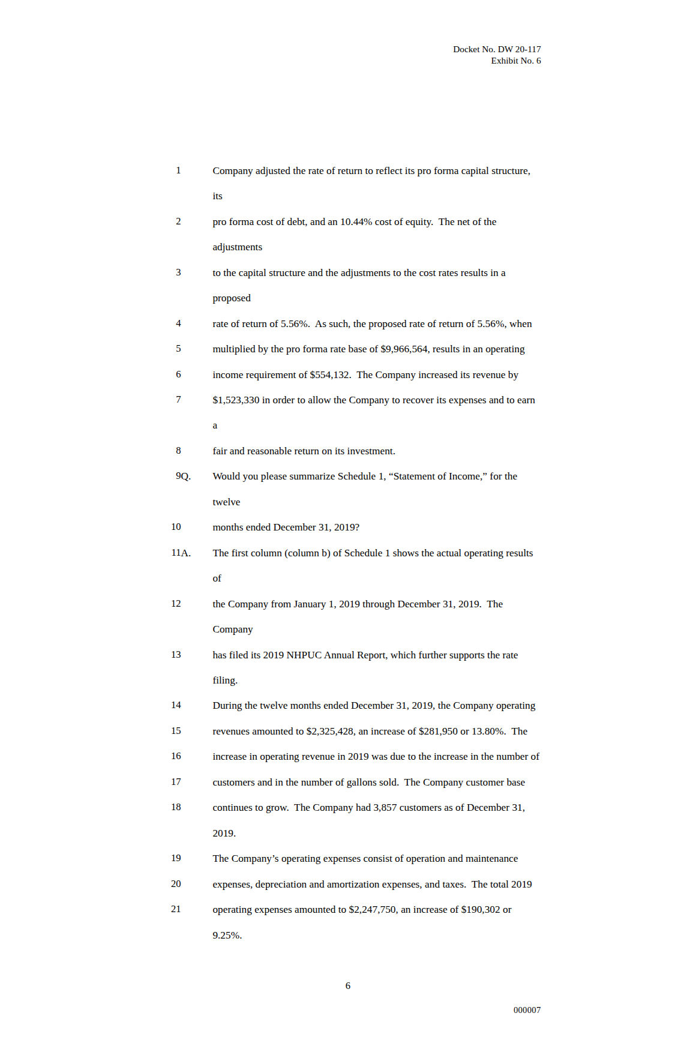Docket No. DW 20-117
Exhibit No. 6
| 1 | | Company adjusted the rate of return to reflect its pro forma capital structure, its |
| 2 | | pro forma cost of debt, and an 10.44% cost of equity. The net of the adjustments |
| 3 | | to the capital structure and the adjustments to the cost rates results in a proposed |
| 4 | | rate of return of 5.56%. As such, the proposed rate of return of 5.56%, when |
| 5 | | multiplied by the pro forma rate base of $9,966,564, results in an operating |
| 6 | | income requirement of $554,132. The Company increased its revenue by |
| 7 | | $1,523,330 in order to allow the Company to recover its expenses and to earn a |
| 8 | | fair and reasonable return on its investment. |
| 9 | Q. | Would you please summarize Schedule 1, “Statement of Income,” for the twelve |
| 10 | | months ended December 31, 2019? |
| 11 | A. | The first column (column b) of Schedule 1 shows the actual operating results of |
| 12 | | the Company from January 1, 2019 through December 31, 2019. The Company |
| 13 | | has filed its 2019 NHPUC Annual Report, which further supports the rate filing. |
| 14 | | During the twelve months ended December 31, 2019, the Company operating |
| 15 | | revenues amounted to $2,325,428, an increase of $281,950 or 13.80%. The |
| 16 | | increase in operating revenue in 2019 was due to the increase in the number of |
| 17 | | customers and in the number of gallons sold. The Company customer base |
| 18 | | continues to grow. The Company had 3,857 customers as of December 31, 2019. |
| 19 | | The Company’s operating expenses consist of operation and maintenance |
| 20 | | expenses, depreciation and amortization expenses, and taxes. The total 2019 |
| 21 | | operating expenses amounted to $2,247,750, an increase of $190,302 or 9.25%. |
6
000007